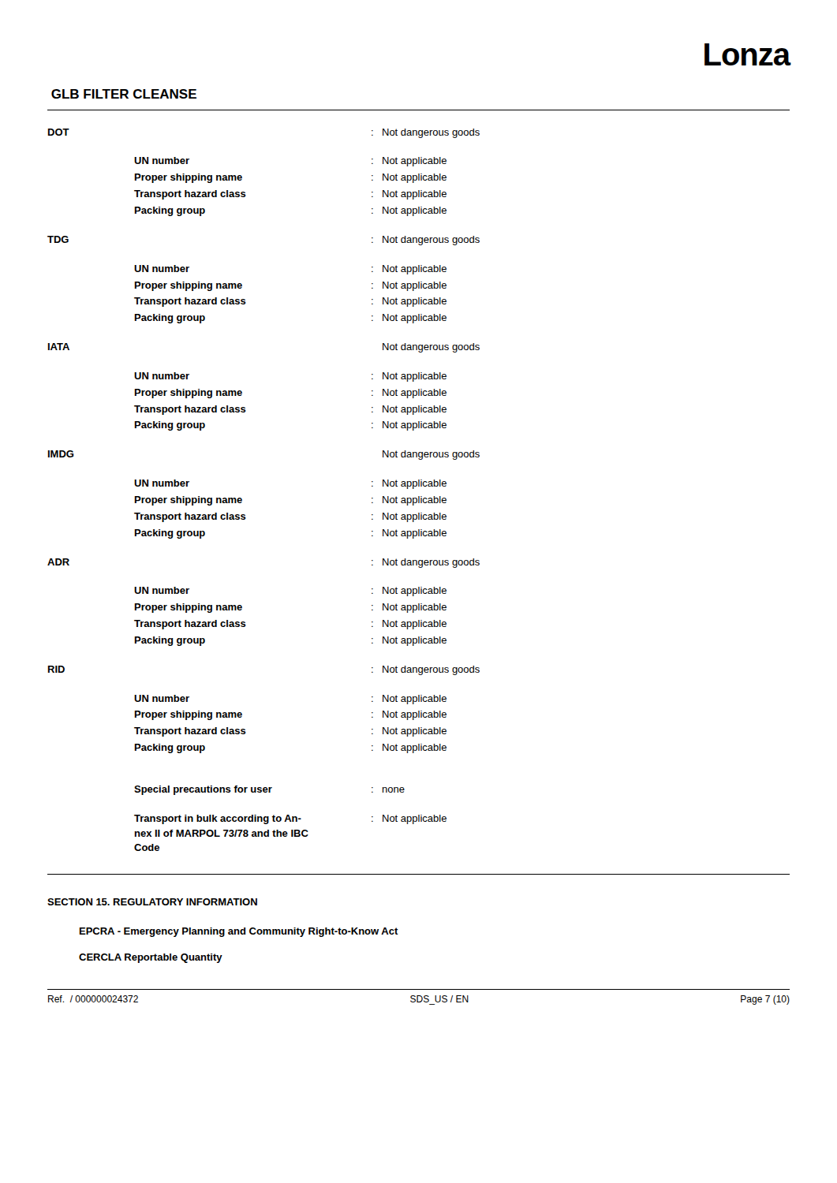Lonza
GLB FILTER CLEANSE
| DOT | | : | Not dangerous goods |
| | UN number | : | Not applicable |
| | Proper shipping name | : | Not applicable |
| | Transport hazard class | : | Not applicable |
| | Packing group | : | Not applicable |
| TDG | | : | Not dangerous goods |
| | UN number | : | Not applicable |
| | Proper shipping name | : | Not applicable |
| | Transport hazard class | : | Not applicable |
| | Packing group | : | Not applicable |
| IATA | | | Not dangerous goods |
| | UN number | : | Not applicable |
| | Proper shipping name | : | Not applicable |
| | Transport hazard class | : | Not applicable |
| | Packing group | : | Not applicable |
| IMDG | | | Not dangerous goods |
| | UN number | : | Not applicable |
| | Proper shipping name | : | Not applicable |
| | Transport hazard class | : | Not applicable |
| | Packing group | : | Not applicable |
| ADR | | : | Not dangerous goods |
| | UN number | : | Not applicable |
| | Proper shipping name | : | Not applicable |
| | Transport hazard class | : | Not applicable |
| | Packing group | : | Not applicable |
| RID | | : | Not dangerous goods |
| | UN number | : | Not applicable |
| | Proper shipping name | : | Not applicable |
| | Transport hazard class | : | Not applicable |
| | Packing group | : | Not applicable |
| | Special precautions for user | : | none |
| | Transport in bulk according to An- nex II of MARPOL 73/78 and the IBC Code | : | Not applicable |
SECTION 15. REGULATORY INFORMATION
EPCRA - Emergency Planning and Community Right-to-Know Act
CERCLA Reportable Quantity
Ref. / 000000024372
SDS_US / EN
Page 7 (10)